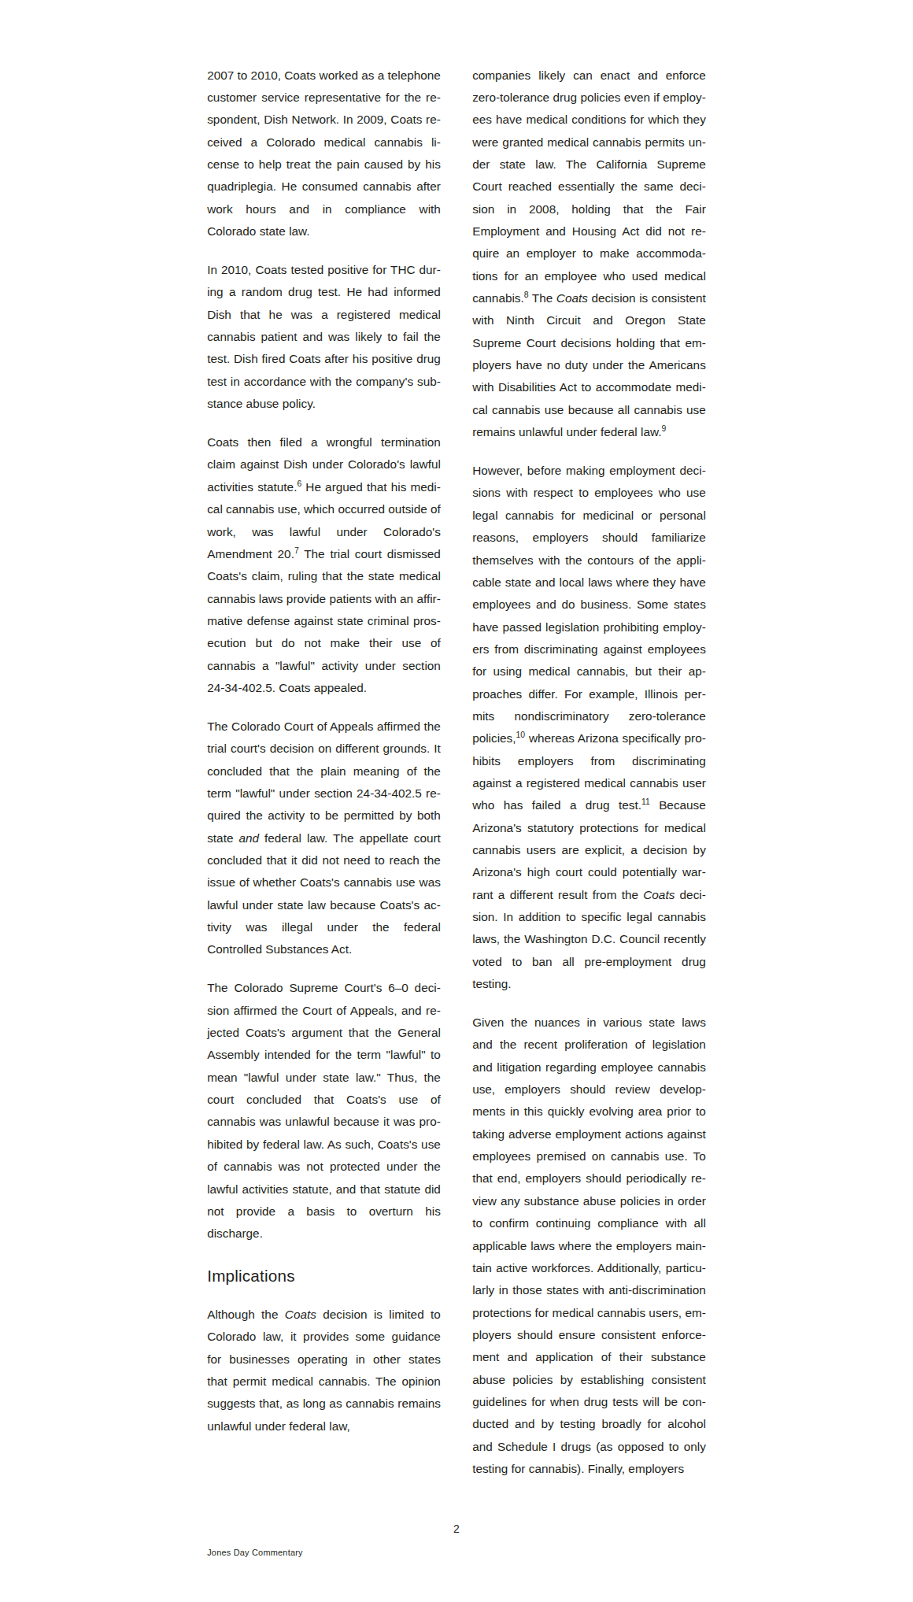2007 to 2010, Coats worked as a telephone customer service representative for the respondent, Dish Network. In 2009, Coats received a Colorado medical cannabis license to help treat the pain caused by his quadriplegia. He consumed cannabis after work hours and in compliance with Colorado state law.
In 2010, Coats tested positive for THC during a random drug test. He had informed Dish that he was a registered medical cannabis patient and was likely to fail the test. Dish fired Coats after his positive drug test in accordance with the company's substance abuse policy.
Coats then filed a wrongful termination claim against Dish under Colorado's lawful activities statute.6 He argued that his medical cannabis use, which occurred outside of work, was lawful under Colorado's Amendment 20.7 The trial court dismissed Coats's claim, ruling that the state medical cannabis laws provide patients with an affirmative defense against state criminal prosecution but do not make their use of cannabis a "lawful" activity under section 24-34-402.5. Coats appealed.
The Colorado Court of Appeals affirmed the trial court's decision on different grounds. It concluded that the plain meaning of the term "lawful" under section 24-34-402.5 required the activity to be permitted by both state and federal law. The appellate court concluded that it did not need to reach the issue of whether Coats's cannabis use was lawful under state law because Coats's activity was illegal under the federal Controlled Substances Act.
The Colorado Supreme Court's 6–0 decision affirmed the Court of Appeals, and rejected Coats's argument that the General Assembly intended for the term "lawful" to mean "lawful under state law." Thus, the court concluded that Coats's use of cannabis was unlawful because it was prohibited by federal law. As such, Coats's use of cannabis was not protected under the lawful activities statute, and that statute did not provide a basis to overturn his discharge.
Implications
Although the Coats decision is limited to Colorado law, it provides some guidance for businesses operating in other states that permit medical cannabis. The opinion suggests that, as long as cannabis remains unlawful under federal law,
companies likely can enact and enforce zero-tolerance drug policies even if employees have medical conditions for which they were granted medical cannabis permits under state law. The California Supreme Court reached essentially the same decision in 2008, holding that the Fair Employment and Housing Act did not require an employer to make accommodations for an employee who used medical cannabis.8 The Coats decision is consistent with Ninth Circuit and Oregon State Supreme Court decisions holding that employers have no duty under the Americans with Disabilities Act to accommodate medical cannabis use because all cannabis use remains unlawful under federal law.9
However, before making employment decisions with respect to employees who use legal cannabis for medicinal or personal reasons, employers should familiarize themselves with the contours of the applicable state and local laws where they have employees and do business. Some states have passed legislation prohibiting employers from discriminating against employees for using medical cannabis, but their approaches differ. For example, Illinois permits nondiscriminatory zero-tolerance policies,10 whereas Arizona specifically prohibits employers from discriminating against a registered medical cannabis user who has failed a drug test.11 Because Arizona's statutory protections for medical cannabis users are explicit, a decision by Arizona's high court could potentially warrant a different result from the Coats decision. In addition to specific legal cannabis laws, the Washington D.C. Council recently voted to ban all pre-employment drug testing.
Given the nuances in various state laws and the recent proliferation of legislation and litigation regarding employee cannabis use, employers should review developments in this quickly evolving area prior to taking adverse employment actions against employees premised on cannabis use. To that end, employers should periodically review any substance abuse policies in order to confirm continuing compliance with all applicable laws where the employers maintain active workforces. Additionally, particularly in those states with anti-discrimination protections for medical cannabis users, employers should ensure consistent enforcement and application of their substance abuse policies by establishing consistent guidelines for when drug tests will be conducted and by testing broadly for alcohol and Schedule I drugs (as opposed to only testing for cannabis). Finally, employers
2
Jones Day Commentary